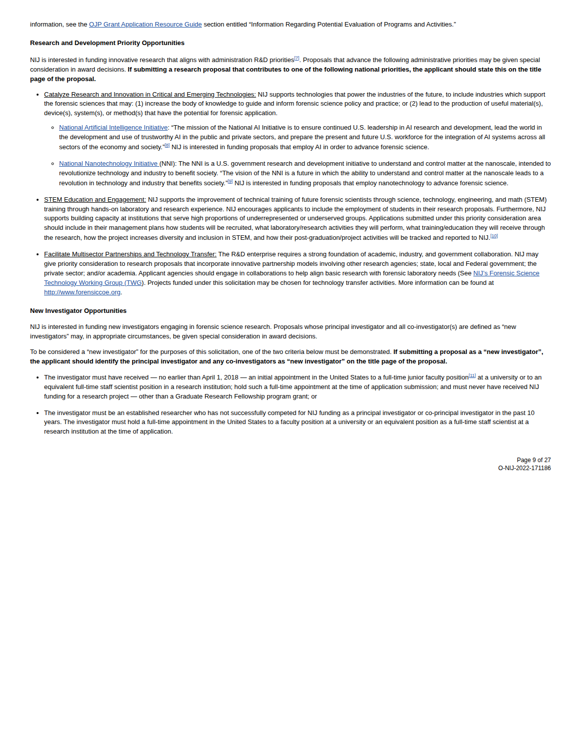information, see the OJP Grant Application Resource Guide section entitled “Information Regarding Potential Evaluation of Programs and Activities.”
Research and Development Priority Opportunities
NIJ is interested in funding innovative research that aligns with administration R&D priorities[7]. Proposals that advance the following administrative priorities may be given special consideration in award decisions. If submitting a research proposal that contributes to one of the following national priorities, the applicant should state this on the title page of the proposal.
Catalyze Research and Innovation in Critical and Emerging Technologies: NIJ supports technologies that power the industries of the future, to include industries which support the forensic sciences that may: (1) increase the body of knowledge to guide and inform forensic science policy and practice; or (2) lead to the production of useful material(s), device(s), system(s), or method(s) that have the potential for forensic application.
National Artificial Intelligence Initiative: “The mission of the National AI Initiative is to ensure continued U.S. leadership in AI research and development, lead the world in the development and use of trustworthy AI in the public and private sectors, and prepare the present and future U.S. workforce for the integration of AI systems across all sectors of the economy and society.”[8] NIJ is interested in funding proposals that employ AI in order to advance forensic science.
National Nanotechnology Initiative (NNI): The NNI is a U.S. government research and development initiative to understand and control matter at the nanoscale, intended to revolutionize technology and industry to benefit society. “The vision of the NNI is a future in which the ability to understand and control matter at the nanoscale leads to a revolution in technology and industry that benefits society.”[9] NIJ is interested in funding proposals that employ nanotechnology to advance forensic science.
STEM Education and Engagement: NIJ supports the improvement of technical training of future forensic scientists through science, technology, engineering, and math (STEM) training through hands-on laboratory and research experience. NIJ encourages applicants to include the employment of students in their research proposals. Furthermore, NIJ supports building capacity at institutions that serve high proportions of underrepresented or underserved groups. Applications submitted under this priority consideration area should include in their management plans how students will be recruited, what laboratory/research activities they will perform, what training/education they will receive through the research, how the project increases diversity and inclusion in STEM, and how their post-graduation/project activities will be tracked and reported to NIJ.[10]
Facilitate Multisector Partnerships and Technology Transfer: The R&D enterprise requires a strong foundation of academic, industry, and government collaboration. NIJ may give priority consideration to research proposals that incorporate innovative partnership models involving other research agencies; state, local and Federal government; the private sector; and/or academia. Applicant agencies should engage in collaborations to help align basic research with forensic laboratory needs (See NIJ’s Forensic Science Technology Working Group (TWG). Projects funded under this solicitation may be chosen for technology transfer activities. More information can be found at http://www.forensiccoe.org.
New Investigator Opportunities
NIJ is interested in funding new investigators engaging in forensic science research. Proposals whose principal investigator and all co-investigator(s) are defined as “new investigators” may, in appropriate circumstances, be given special consideration in award decisions.
To be considered a “new investigator” for the purposes of this solicitation, one of the two criteria below must be demonstrated. If submitting a proposal as a “new investigator”, the applicant should identify the principal investigator and any co-investigators as “new investigator” on the title page of the proposal.
The investigator must have received — no earlier than April 1, 2018 — an initial appointment in the United States to a full-time junior faculty position[11] at a university or to an equivalent full-time staff scientist position in a research institution; hold such a full-time appointment at the time of application submission; and must never have received NIJ funding for a research project — other than a Graduate Research Fellowship program grant; or
The investigator must be an established researcher who has not successfully competed for NIJ funding as a principal investigator or co-principal investigator in the past 10 years. The investigator must hold a full-time appointment in the United States to a faculty position at a university or an equivalent position as a full-time staff scientist at a research institution at the time of application.
Page 9 of 27
O-NIJ-2022-171186